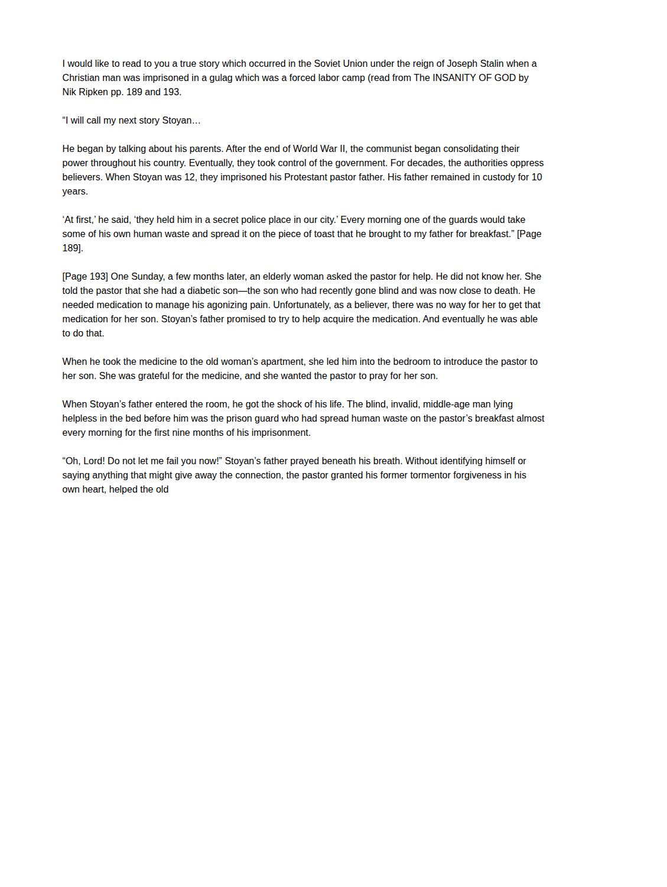I would like to read to you a true story which occurred in the Soviet Union under the reign of Joseph Stalin when a Christian man was imprisoned in a gulag which was a forced labor camp (read from The INSANITY OF GOD by Nik Ripken pp. 189 and 193.
“I will call my next story Stoyan…
He began by talking about his parents. After the end of World War II, the communist began consolidating their power throughout his country. Eventually, they took control of the government. For decades, the authorities oppress believers. When Stoyan was 12, they imprisoned his Protestant pastor father. His father remained in custody for 10 years.
‘At first,’ he said, ‘they held him in a secret police place in our city.’ Every morning one of the guards would take some of his own human waste and spread it on the piece of toast that he brought to my father for breakfast.” [Page 189].
[Page 193] One Sunday, a few months later, an elderly woman asked the pastor for help. He did not know her. She told the pastor that she had a diabetic son—the son who had recently gone blind and was now close to death. He needed medication to manage his agonizing pain. Unfortunately, as a believer, there was no way for her to get that medication for her son. Stoyan’s father promised to try to help acquire the medication. And eventually he was able to do that.
When he took the medicine to the old woman’s apartment, she led him into the bedroom to introduce the pastor to her son. She was grateful for the medicine, and she wanted the pastor to pray for her son.
When Stoyan’s father entered the room, he got the shock of his life. The blind, invalid, middle-age man lying helpless in the bed before him was the prison guard who had spread human waste on the pastor’s breakfast almost every morning for the first nine months of his imprisonment.
“Oh, Lord! Do not let me fail you now!” Stoyan’s father prayed beneath his breath. Without identifying himself or saying anything that might give away the connection, the pastor granted his former tormentor forgiveness in his own heart, helped the old